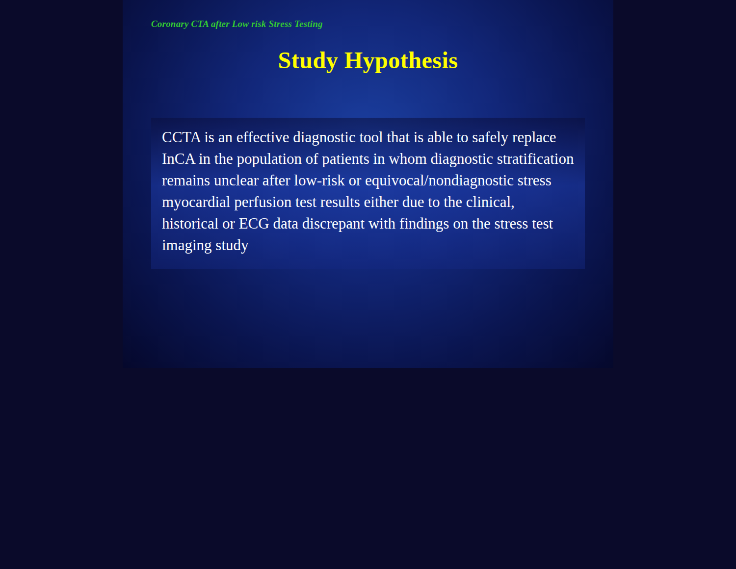Coronary CTA after Low risk Stress Testing
Study Hypothesis
CCTA is an effective diagnostic tool that is able to safely replace InCA in the population of patients in whom diagnostic stratification remains unclear after low-risk or equivocal/nondiagnostic stress myocardial perfusion test results either due to the clinical, historical or ECG data discrepant with findings on the stress test imaging study